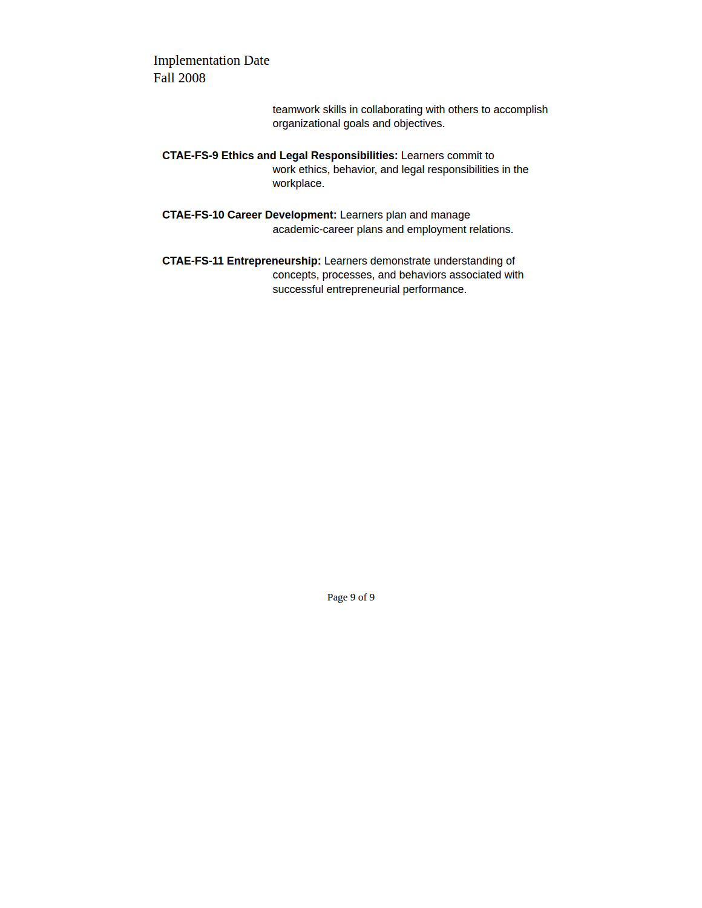Implementation Date
Fall 2008
teamwork skills in collaborating with others to accomplish organizational goals and objectives.
CTAE-FS-9 Ethics and Legal Responsibilities: Learners commit to work ethics, behavior, and legal responsibilities in the workplace.
CTAE-FS-10 Career Development: Learners plan and manage academic-career plans and employment relations.
CTAE-FS-11 Entrepreneurship: Learners demonstrate understanding of concepts, processes, and behaviors associated with successful entrepreneurial performance.
Page 9 of 9